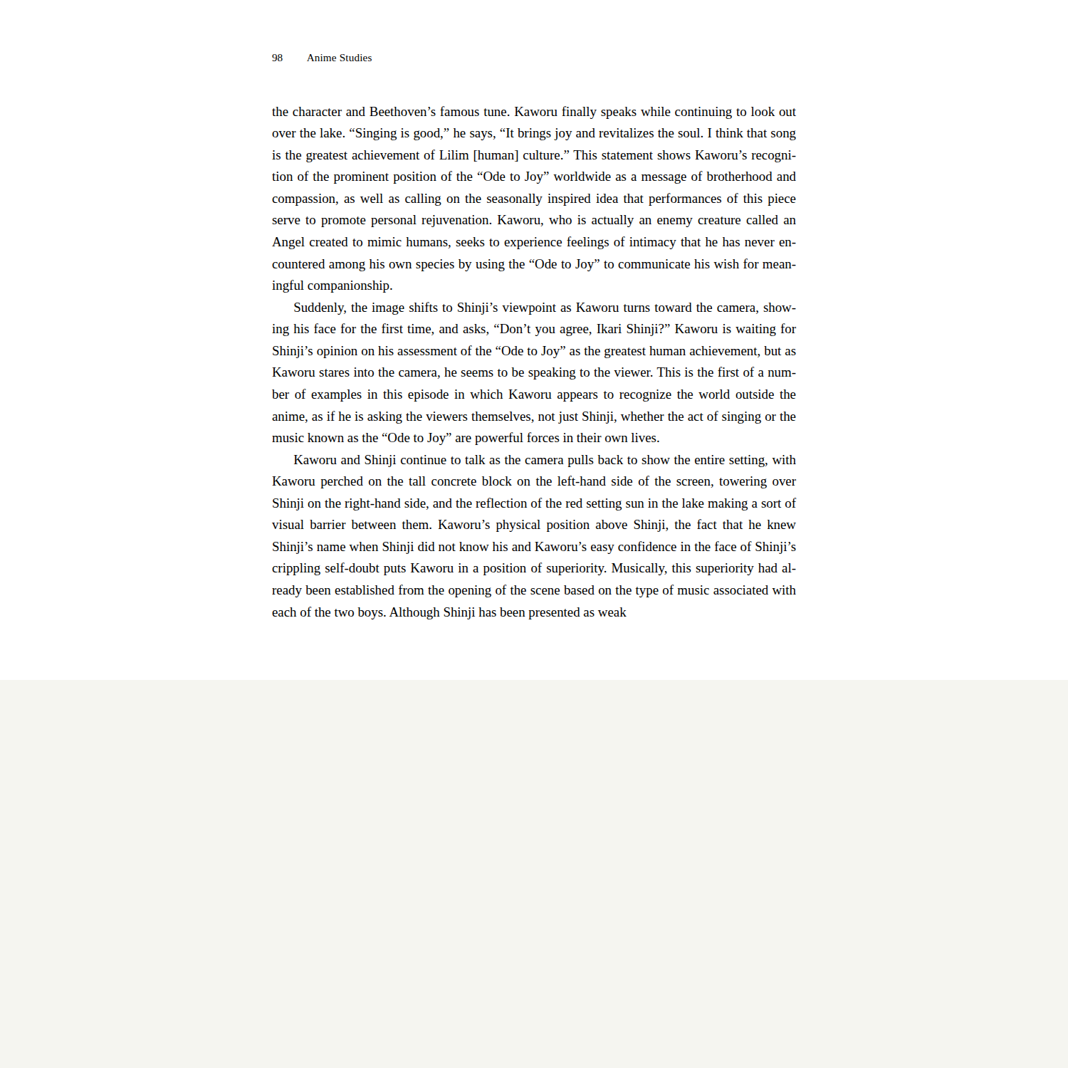98 Anime Studies
the character and Beethoven’s famous tune. Kaworu finally speaks while continuing to look out over the lake. “Singing is good,” he says, “It brings joy and revitalizes the soul. I think that song is the greatest achievement of Lilim [human] culture.” This statement shows Kaworu’s recognition of the prominent position of the “Ode to Joy” worldwide as a message of brotherhood and compassion, as well as calling on the seasonally inspired idea that performances of this piece serve to promote personal rejuvenation. Kaworu, who is actually an enemy creature called an Angel created to mimic humans, seeks to experience feelings of intimacy that he has never encountered among his own species by using the “Ode to Joy” to communicate his wish for meaningful companionship.
Suddenly, the image shifts to Shinji’s viewpoint as Kaworu turns toward the camera, showing his face for the first time, and asks, “Don’t you agree, Ikari Shinji?” Kaworu is waiting for Shinji’s opinion on his assessment of the “Ode to Joy” as the greatest human achievement, but as Kaworu stares into the camera, he seems to be speaking to the viewer. This is the first of a number of examples in this episode in which Kaworu appears to recognize the world outside the anime, as if he is asking the viewers themselves, not just Shinji, whether the act of singing or the music known as the “Ode to Joy” are powerful forces in their own lives.
Kaworu and Shinji continue to talk as the camera pulls back to show the entire setting, with Kaworu perched on the tall concrete block on the left-hand side of the screen, towering over Shinji on the right-hand side, and the reflection of the red setting sun in the lake making a sort of visual barrier between them. Kaworu’s physical position above Shinji, the fact that he knew Shinji’s name when Shinji did not know his and Kaworu’s easy confidence in the face of Shinji’s crippling self-doubt puts Kaworu in a position of superiority. Musically, this superiority had already been established from the opening of the scene based on the type of music associated with each of the two boys. Although Shinji has been presented as weak